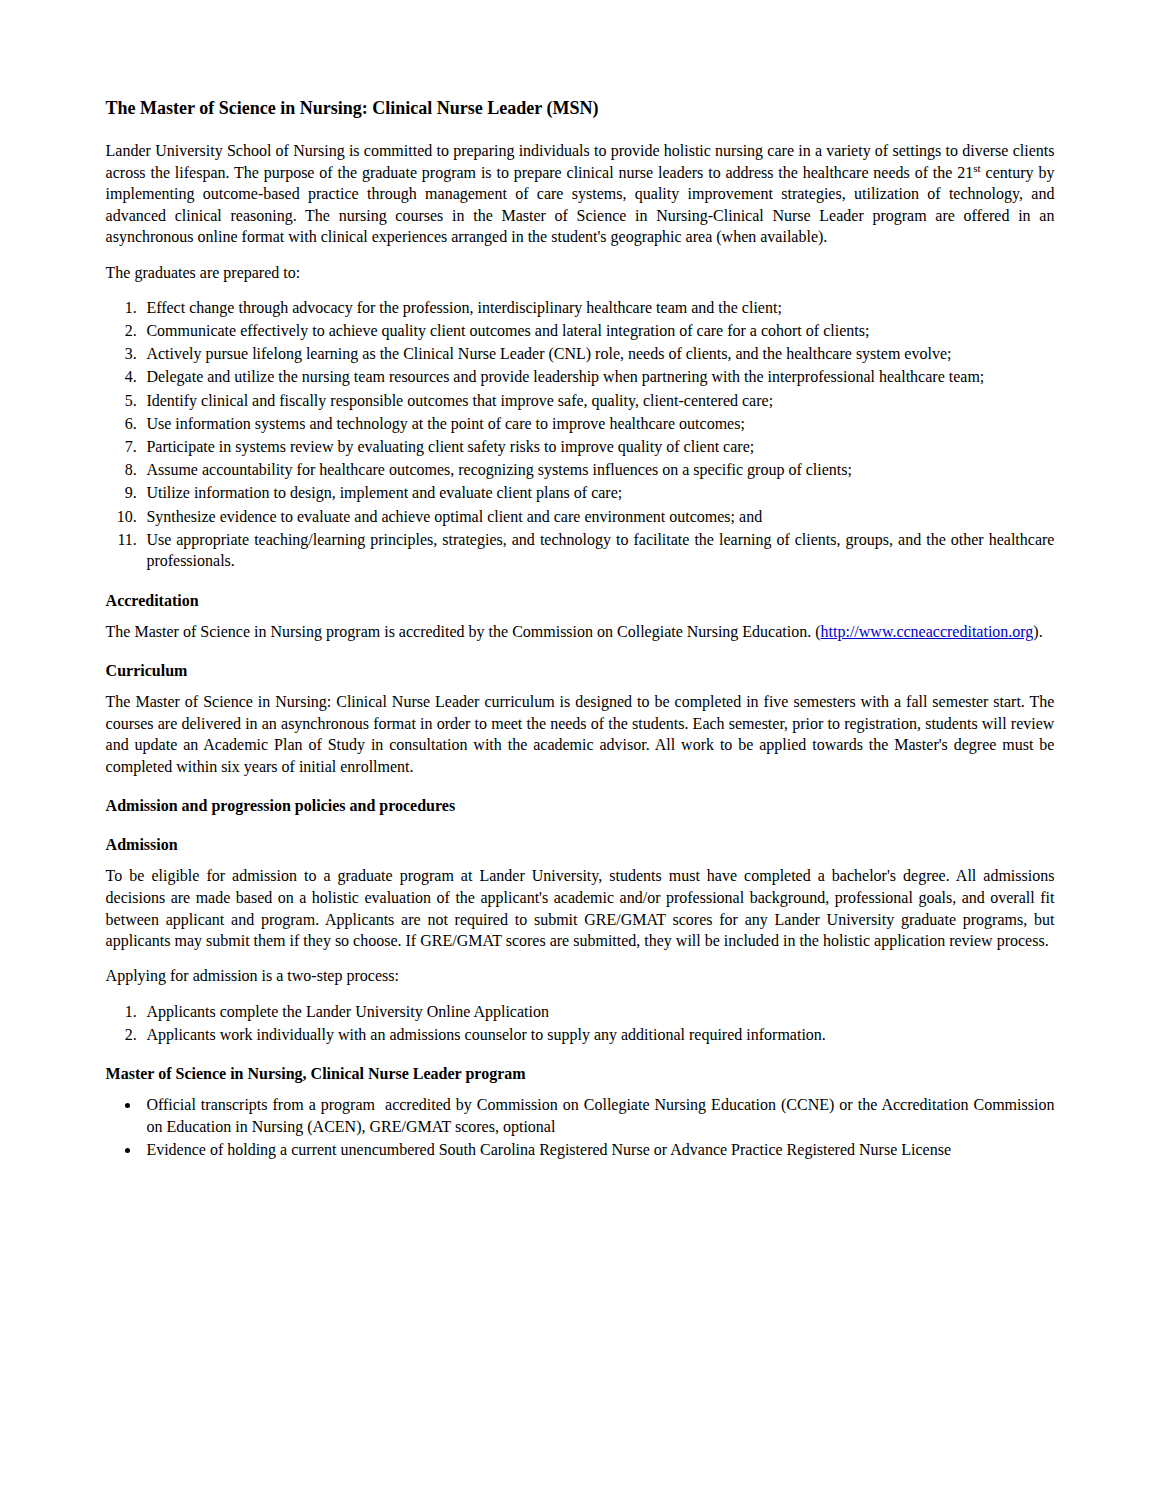The Master of Science in Nursing: Clinical Nurse Leader (MSN)
Lander University School of Nursing is committed to preparing individuals to provide holistic nursing care in a variety of settings to diverse clients across the lifespan. The purpose of the graduate program is to prepare clinical nurse leaders to address the healthcare needs of the 21st century by implementing outcome-based practice through management of care systems, quality improvement strategies, utilization of technology, and advanced clinical reasoning. The nursing courses in the Master of Science in Nursing-Clinical Nurse Leader program are offered in an asynchronous online format with clinical experiences arranged in the student's geographic area (when available).
The graduates are prepared to:
Effect change through advocacy for the profession, interdisciplinary healthcare team and the client;
Communicate effectively to achieve quality client outcomes and lateral integration of care for a cohort of clients;
Actively pursue lifelong learning as the Clinical Nurse Leader (CNL) role, needs of clients, and the healthcare system evolve;
Delegate and utilize the nursing team resources and provide leadership when partnering with the interprofessional healthcare team;
Identify clinical and fiscally responsible outcomes that improve safe, quality, client-centered care;
Use information systems and technology at the point of care to improve healthcare outcomes;
Participate in systems review by evaluating client safety risks to improve quality of client care;
Assume accountability for healthcare outcomes, recognizing systems influences on a specific group of clients;
Utilize information to design, implement and evaluate client plans of care;
Synthesize evidence to evaluate and achieve optimal client and care environment outcomes; and
Use appropriate teaching/learning principles, strategies, and technology to facilitate the learning of clients, groups, and the other healthcare professionals.
Accreditation
The Master of Science in Nursing program is accredited by the Commission on Collegiate Nursing Education. (http://www.ccneaccreditation.org).
Curriculum
The Master of Science in Nursing: Clinical Nurse Leader curriculum is designed to be completed in five semesters with a fall semester start. The courses are delivered in an asynchronous format in order to meet the needs of the students. Each semester, prior to registration, students will review and update an Academic Plan of Study in consultation with the academic advisor. All work to be applied towards the Master's degree must be completed within six years of initial enrollment.
Admission and progression policies and procedures
Admission
To be eligible for admission to a graduate program at Lander University, students must have completed a bachelor's degree. All admissions decisions are made based on a holistic evaluation of the applicant's academic and/or professional background, professional goals, and overall fit between applicant and program. Applicants are not required to submit GRE/GMAT scores for any Lander University graduate programs, but applicants may submit them if they so choose. If GRE/GMAT scores are submitted, they will be included in the holistic application review process.
Applying for admission is a two-step process:
Applicants complete the Lander University Online Application
Applicants work individually with an admissions counselor to supply any additional required information.
Master of Science in Nursing, Clinical Nurse Leader program
Official transcripts from a program accredited by Commission on Collegiate Nursing Education (CCNE) or the Accreditation Commission on Education in Nursing (ACEN), GRE/GMAT scores, optional
Evidence of holding a current unencumbered South Carolina Registered Nurse or Advance Practice Registered Nurse License